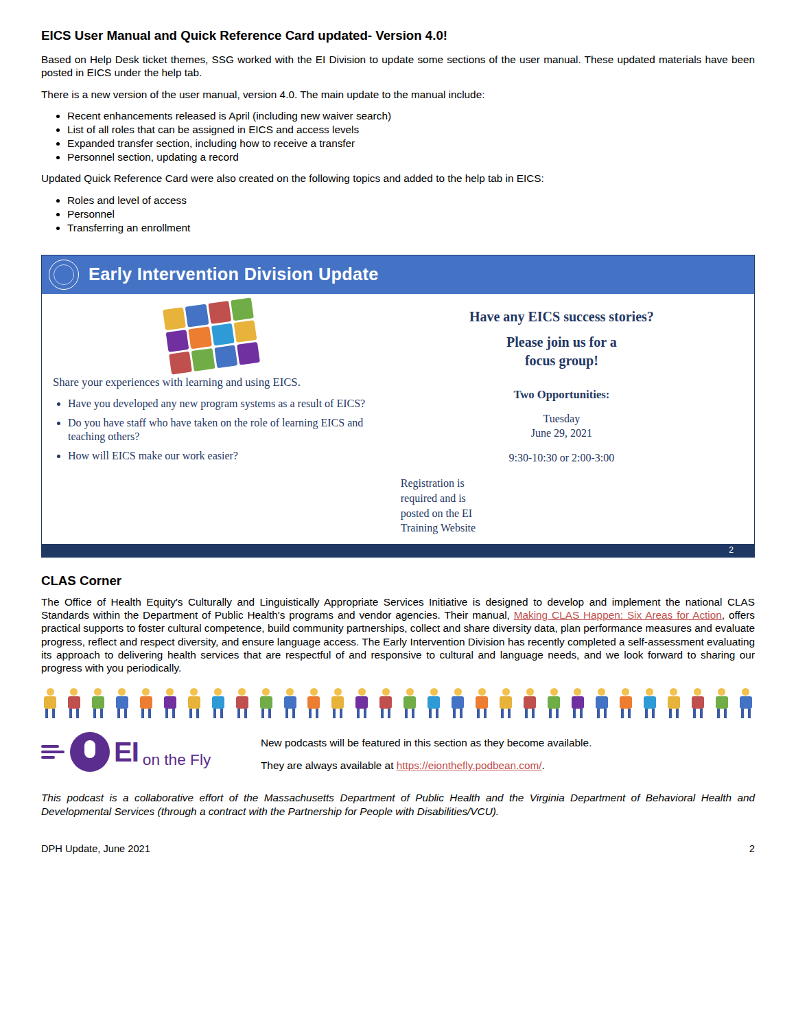EICS User Manual and Quick Reference Card updated- Version 4.0!
Based on Help Desk ticket themes, SSG worked with the EI Division to update some sections of the user manual. These updated materials have been posted in EICS under the help tab.
There is a new version of the user manual, version 4.0. The main update to the manual include:
Recent enhancements released is April (including new waiver search)
List of all roles that can be assigned in EICS and access levels
Expanded transfer section, including how to receive a transfer
Personnel section, updating a record
Updated Quick Reference Card were also created on the following topics and added to the help tab in EICS:
Roles and level of access
Personnel
Transferring an enrollment
Early Intervention Division Update
Share your experiences with learning and using EICS.
Have you developed any new program systems as a result of EICS?
Do you have staff who have taken on the role of learning EICS and teaching others?
How will EICS make our work easier?
Have any EICS success stories? Please join us for a
focus group!
Two Opportunities:
Tuesday
June 29, 2021
9:30-10:30 or 2:00-3:00
Registration is
required and is
posted on the EI
Training Website
2
CLAS Corner
The Office of Health Equity's Culturally and Linguistically Appropriate Services Initiative is designed to develop and implement the national CLAS Standards within the Department of Public Health's programs and vendor agencies. Their manual, Making CLAS Happen: Six Areas for Action, offers practical supports to foster cultural competence, build community partnerships, collect and share diversity data, plan performance measures and evaluate progress, reflect and respect diversity, and ensure language access. The Early Intervention Division has recently completed a self-assessment evaluating its approach to delivering health services that are respectful of and responsive to cultural and language needs, and we look forward to sharing our progress with you periodically.
EI
on the Fly
New podcasts will be featured in this section as they become available.
They are always available at https://eionthefly.podbean.com/.
This podcast is a collaborative effort of the Massachusetts Department of Public Health and the Virginia Department of Behavioral Health and Developmental Services (through a contract with the Partnership for People with Disabilities/VCU).
DPH Update, June 2021 2